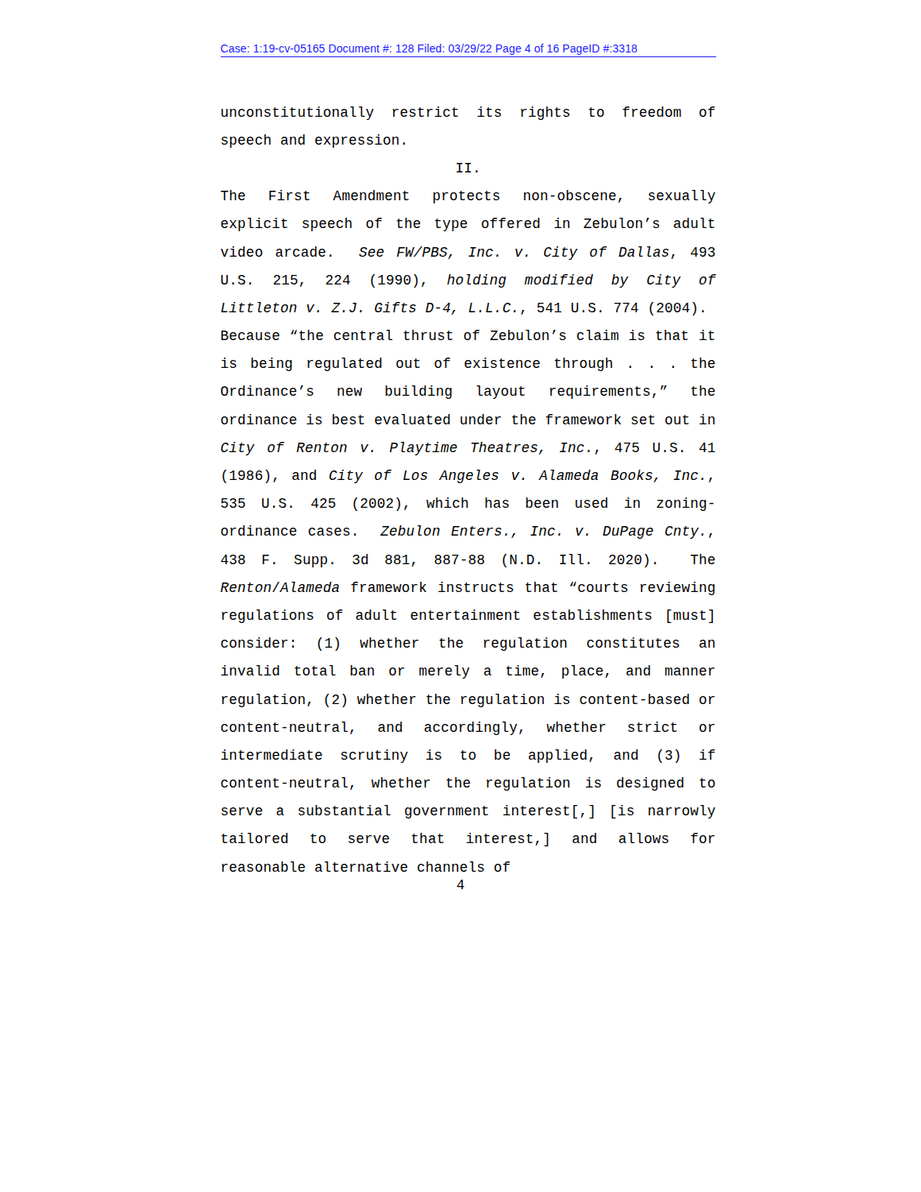Case: 1:19-cv-05165 Document #: 128 Filed: 03/29/22 Page 4 of 16 PageID #:3318
unconstitutionally restrict its rights to freedom of speech and expression.
II.
The First Amendment protects non-obscene, sexually explicit speech of the type offered in Zebulon’s adult video arcade. See FW/PBS, Inc. v. City of Dallas, 493 U.S. 215, 224 (1990), holding modified by City of Littleton v. Z.J. Gifts D-4, L.L.C., 541 U.S. 774 (2004). Because “the central thrust of Zebulon’s claim is that it is being regulated out of existence through . . . the Ordinance’s new building layout requirements,” the ordinance is best evaluated under the framework set out in City of Renton v. Playtime Theatres, Inc., 475 U.S. 41 (1986), and City of Los Angeles v. Alameda Books, Inc., 535 U.S. 425 (2002), which has been used in zoning-ordinance cases. Zebulon Enters., Inc. v. DuPage Cnty., 438 F. Supp. 3d 881, 887-88 (N.D. Ill. 2020). The Renton/Alameda framework instructs that “courts reviewing regulations of adult entertainment establishments [must] consider: (1) whether the regulation constitutes an invalid total ban or merely a time, place, and manner regulation, (2) whether the regulation is content-based or content-neutral, and accordingly, whether strict or intermediate scrutiny is to be applied, and (3) if content-neutral, whether the regulation is designed to serve a substantial government interest[,] [is narrowly tailored to serve that interest,] and allows for reasonable alternative channels of
4